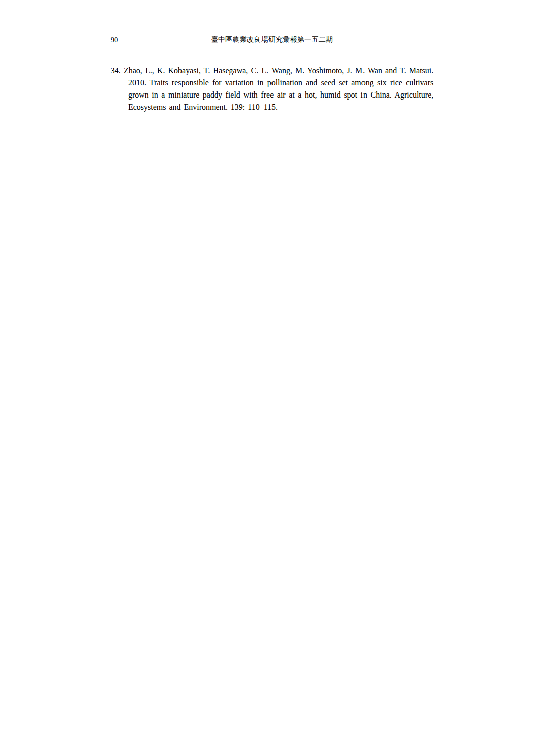90
臺中區農業改良場研究彙報第一五二期
34. Zhao, L., K. Kobayasi, T. Hasegawa, C. L. Wang, M. Yoshimoto, J. M. Wan and T. Matsui. 2010. Traits responsible for variation in pollination and seed set among six rice cultivars grown in a miniature paddy field with free air at a hot, humid spot in China. Agriculture, Ecosystems and Environment. 139: 110–115.